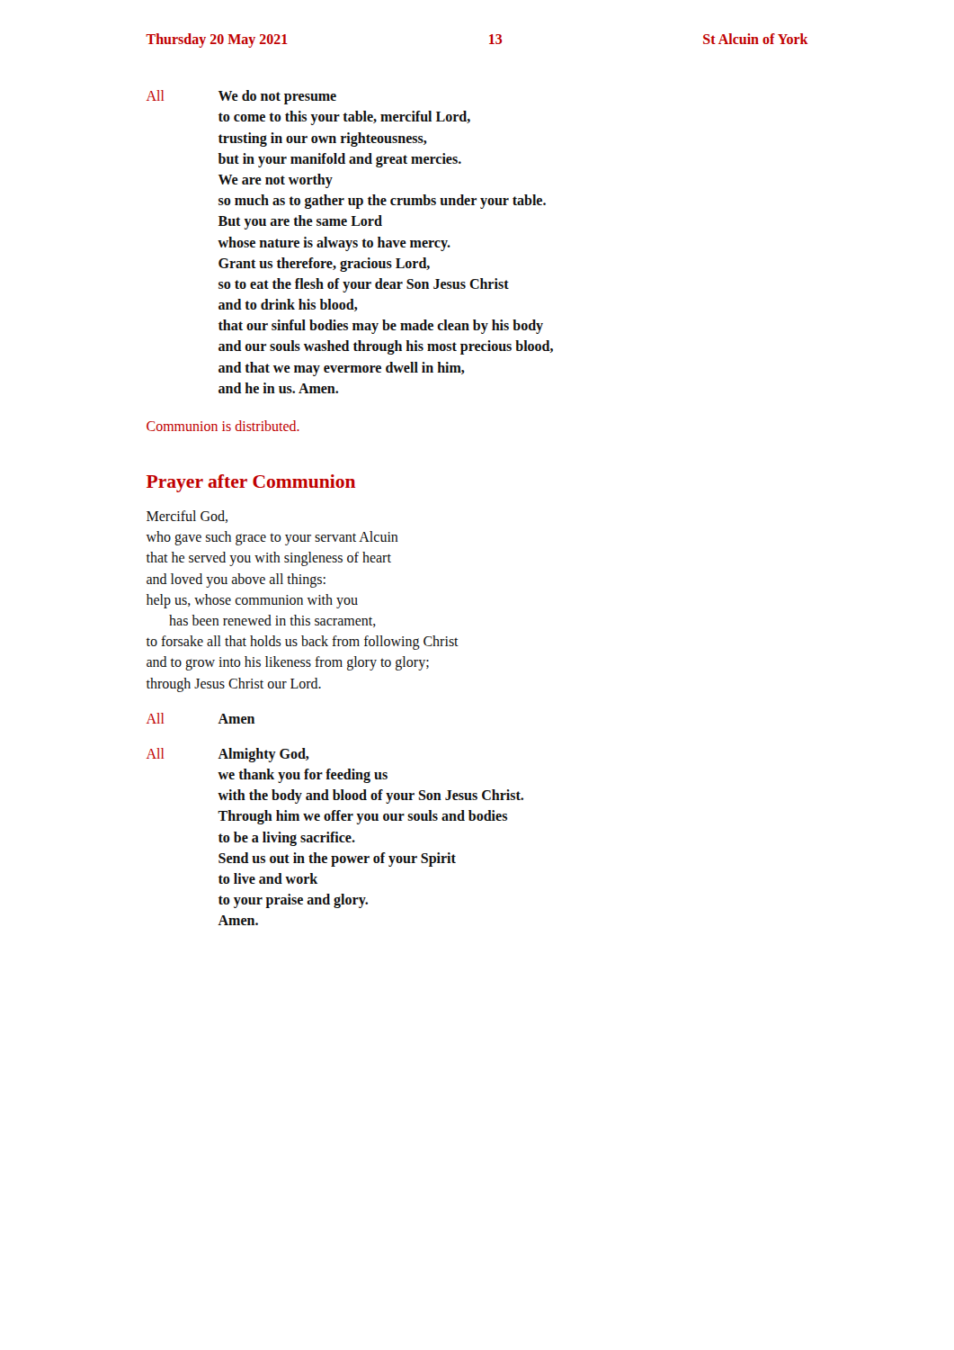Thursday 20 May 2021
13
St Alcuin of York
All
We do not presume
to come to this your table, merciful Lord,
trusting in our own righteousness,
but in your manifold and great mercies.
We are not worthy
so much as to gather up the crumbs under your table.
But you are the same Lord
whose nature is always to have mercy.
Grant us therefore, gracious Lord,
so to eat the flesh of your dear Son Jesus Christ
and to drink his blood,
that our sinful bodies may be made clean by his body
and our souls washed through his most precious blood,
and that we may evermore dwell in him,
and he in us. Amen.
Communion is distributed.
Prayer after Communion
Merciful God,
who gave such grace to your servant Alcuin
that he served you with singleness of heart
and loved you above all things:
help us, whose communion with you
has been renewed in this sacrament,
to forsake all that holds us back from following Christ
and to grow into his likeness from glory to glory;
through Jesus Christ our Lord.
All
Amen
All
Almighty God,
we thank you for feeding us
with the body and blood of your Son Jesus Christ.
Through him we offer you our souls and bodies
to be a living sacrifice.
Send us out in the power of your Spirit
to live and work
to your praise and glory.
Amen.